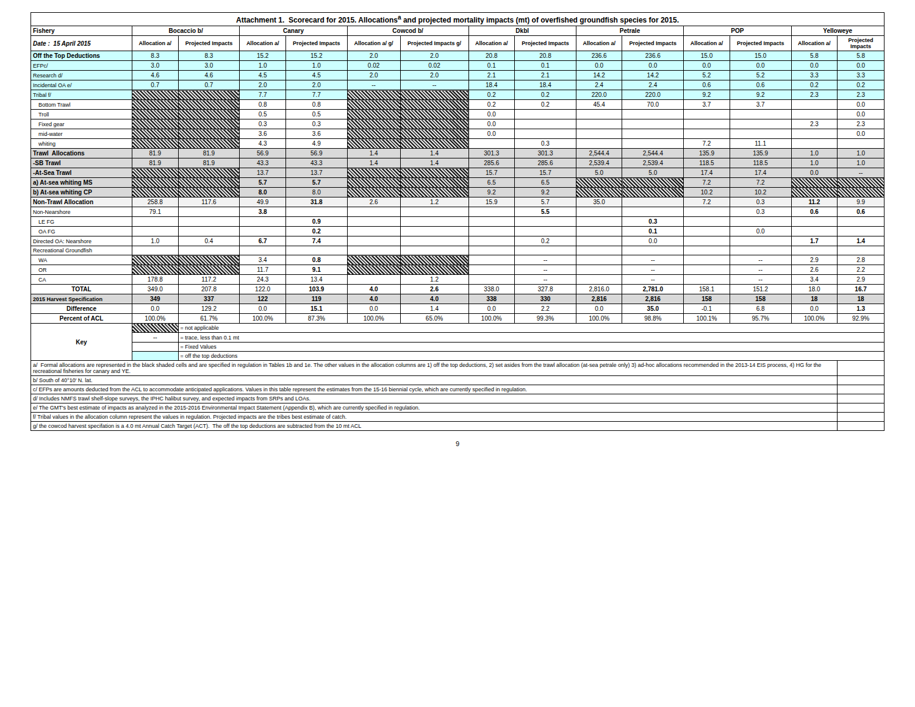| Attachment 1. Scorecard for 2015. Allocations a and projected mortality impacts (mt) of overfished groundfish species for 2015. |
| Fishery | Bocaccio b/ | Canary | Cowcod b/ | Dkbl | Petrale | POP | Yelloweye |
| Date : 15 April 2015 | Allocation a/ | Projected Impacts | Allocation a/ | Projected Impacts | Allocation a/ g/ | Projected Impacts g/ | Allocation a/ | Projected Impacts | Allocation a/ | Projected Impacts | Allocation a/ | Projected Impacts | Allocation a/ | Projected Impacts |
| Off the Top Deductions | 8.3 | 8.3 | 15.2 | 15.2 | 2.0 | 2.0 | 20.8 | 20.8 | 236.6 | 236.6 | 15.0 | 15.0 | 5.8 | 5.8 |
| EFPc/ | 3.0 | 3.0 | 1.0 | 1.0 | 0.02 | 0.02 | 0.1 | 0.1 | 0.0 | 0.0 | 0.0 | 0.0 | 0.0 | 0.0 |
| Research d/ | 4.6 | 4.6 | 4.5 | 4.5 | 2.0 | 2.0 | 2.1 | 2.1 | 14.2 | 14.2 | 5.2 | 5.2 | 3.3 | 3.3 |
| Incidental OA e/ | 0.7 | 0.7 | 2.0 | 2.0 | -- | -- | 18.4 | 18.4 | 2.4 | 2.4 | 0.6 | 0.6 | 0.2 | 0.2 |
| Tribal f/ | | | 7.7 | 7.7 | | | 0.2 | 0.2 | 220.0 | 220.0 | 9.2 | 9.2 | 2.3 | 2.3 |
| Bottom Trawl | | | 0.8 | 0.8 | | | 0.2 | 0.2 | 45.4 | 70.0 | 3.7 | 3.7 | | 0.0 |
| Troll | | | 0.5 | 0.5 | | | 0.0 | | | | | | | 0.0 |
| Fixed gear | | | 0.3 | 0.3 | | | 0.0 | | | | | | 2.3 | 2.3 |
| mid-water | | | 3.6 | 3.6 | | | 0.0 | | | | | | | 0.0 |
| whiting | | | 4.3 | 4.9 | | | | 0.3 | | | 7.2 | 11.1 | | |
| Trawl Allocations | 81.9 | 81.9 | 56.9 | 56.9 | 1.4 | 1.4 | 301.3 | 301.3 | 2,544.4 | 2,544.4 | 135.9 | 135.9 | 1.0 | 1.0 |
| -SB Trawl | 81.9 | 81.9 | 43.3 | 43.3 | 1.4 | 1.4 | 285.6 | 285.6 | 2,539.4 | 2,539.4 | 118.5 | 118.5 | 1.0 | 1.0 |
| -At-Sea Trawl | | | 13.7 | 13.7 | | | 15.7 | 15.7 | 5.0 | 5.0 | 17.4 | 17.4 | 0.0 | -- |
| a) At-sea whiting MS | | | 5.7 | 5.7 | | | 6.5 | 6.5 | | | 7.2 | 7.2 | | |
| b) At-sea whiting CP | | | 8.0 | 8.0 | | | 9.2 | 9.2 | | | 10.2 | 10.2 | | |
| Non-Trawl Allocation | 258.8 | 117.6 | 49.9 | 31.8 | 2.6 | 1.2 | 15.9 | 5.7 | 35.0 | | 7.2 | 0.3 | 11.2 | 9.9 |
| Non-Nearshore | 79.1 | | 3.8 | | | | | 5.5 | | | | 0.3 | 0.6 | 0.6 |
| LE FG | | | | 0.9 | | | | | | 0.3 | | | | |
| OA FG | | | | 0.2 | | | | | | 0.1 | | 0.0 | | |
| Directed OA: Nearshore | 1.0 | 0.4 | 6.7 | 7.4 | | | | 0.2 | | 0.0 | | | 1.7 | 1.4 |
| Recreational Groundfish | | | | | | | | | | | | | | |
| WA | | | 3.4 | 0.8 | | | | -- | | -- | | -- | 2.9 | 2.8 |
| OR | | | 11.7 | 9.1 | | | | -- | | -- | | -- | 2.6 | 2.2 |
| CA | 178.8 | 117.2 | 24.3 | 13.4 | | 1.2 | | -- | | -- | | -- | 3.4 | 2.9 |
| TOTAL | 349.0 | 207.8 | 122.0 | 103.9 | 4.0 | 2.6 | 338.0 | 327.8 | 2,816.0 | 2,781.0 | 158.1 | 151.2 | 18.0 | 16.7 |
| 2015 Harvest Specification | 349 | 337 | 122 | 119 | 4.0 | 4.0 | 338 | 330 | 2,816 | 2,816 | 158 | 158 | 18 | 18 |
| Difference | 0.0 | 129.2 | 0.0 | 15.1 | 0.0 | 1.4 | 0.0 | 2.2 | 0.0 | 35.0 | -0.1 | 6.8 | 0.0 | 1.3 |
| Percent of ACL | 100.0% | 61.7% | 100.0% | 87.3% | 100.0% | 65.0% | 100.0% | 99.3% | 100.0% | 98.8% | 100.1% | 95.7% | 100.0% | 92.9% |
| Key | | = not applicable |
| -- | = trace, less than 0.1 mt |
| | = Fixed Values |
| | = off the top deductions |
| a/ Formal allocations are represented in the black shaded cells and are specified in regulation in Tables 1b and 1e. The other values in the allocation columns are 1) off the top deductions, 2) set asides from the trawl allocation (at-sea petrale only) 3) ad-hoc allocations recommended in the 2013-14 EIS process, 4) HG for the recreational fisheries for canary and YE. | |
| b/ South of 40°10' N. lat. | |
| c/ EFPs are amounts deducted from the ACL to accommodate anticipated applications. Values in this table represent the estimates from the 15-16 biennial cycle, which are currently specified in regulation. | |
| d/ Includes NMFS trawl shelf-slope surveys, the IPHC halibut survey, and expected impacts from SRPs and LOAs. | |
| e/ The GMT's best estimate of impacts as analyzed in the 2015-2016 Environmental Impact Statement (Appendix B), which are currently specified in regulation. | |
| f/ Tribal values in the allocation column represent the values in regulation. Projected impacts are the tribes best estimate of catch. | |
| g/ the cowcod harvest specifation is a 4.0 mt Annual Catch Target (ACT). The off the top deductions are subtracted from the 10 mt ACL | |
9